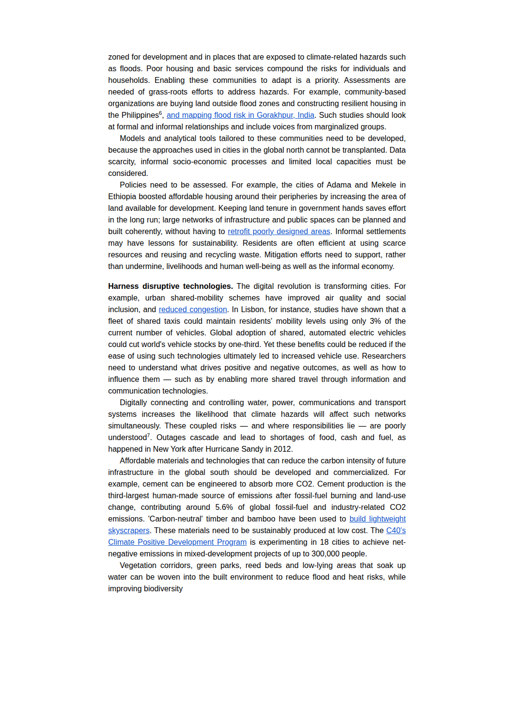zoned for development and in places that are exposed to climate-related hazards such as floods. Poor housing and basic services compound the risks for individuals and households. Enabling these communities to adapt is a priority. Assessments are needed of grass-roots efforts to address hazards. For example, community-based organizations are buying land outside flood zones and constructing resilient housing in the Philippines6, and mapping flood risk in Gorakhpur, India. Such studies should look at formal and informal relationships and include voices from marginalized groups.
Models and analytical tools tailored to these communities need to be developed, because the approaches used in cities in the global north cannot be transplanted. Data scarcity, informal socio-economic processes and limited local capacities must be considered.
Policies need to be assessed. For example, the cities of Adama and Mekele in Ethiopia boosted affordable housing around their peripheries by increasing the area of land available for development. Keeping land tenure in government hands saves effort in the long run; large networks of infrastructure and public spaces can be planned and built coherently, without having to retrofit poorly designed areas. Informal settlements may have lessons for sustainability. Residents are often efficient at using scarce resources and reusing and recycling waste. Mitigation efforts need to support, rather than undermine, livelihoods and human well-being as well as the informal economy.
Harness disruptive technologies. The digital revolution is transforming cities. For example, urban shared-mobility schemes have improved air quality and social inclusion, and reduced congestion. In Lisbon, for instance, studies have shown that a fleet of shared taxis could maintain residents' mobility levels using only 3% of the current number of vehicles. Global adoption of shared, automated electric vehicles could cut world's vehicle stocks by one-third. Yet these benefits could be reduced if the ease of using such technologies ultimately led to increased vehicle use. Researchers need to understand what drives positive and negative outcomes, as well as how to influence them — such as by enabling more shared travel through information and communication technologies.
Digitally connecting and controlling water, power, communications and transport systems increases the likelihood that climate hazards will affect such networks simultaneously. These coupled risks — and where responsibilities lie — are poorly understood7. Outages cascade and lead to shortages of food, cash and fuel, as happened in New York after Hurricane Sandy in 2012.
Affordable materials and technologies that can reduce the carbon intensity of future infrastructure in the global south should be developed and commercialized. For example, cement can be engineered to absorb more CO2. Cement production is the third-largest human-made source of emissions after fossil-fuel burning and land-use change, contributing around 5.6% of global fossil-fuel and industry-related CO2 emissions. 'Carbon-neutral' timber and bamboo have been used to build lightweight skyscrapers. These materials need to be sustainably produced at low cost. The C40's Climate Positive Development Program is experimenting in 18 cities to achieve net-negative emissions in mixed-development projects of up to 300,000 people.
Vegetation corridors, green parks, reed beds and low-lying areas that soak up water can be woven into the built environment to reduce flood and heat risks, while improving biodiversity